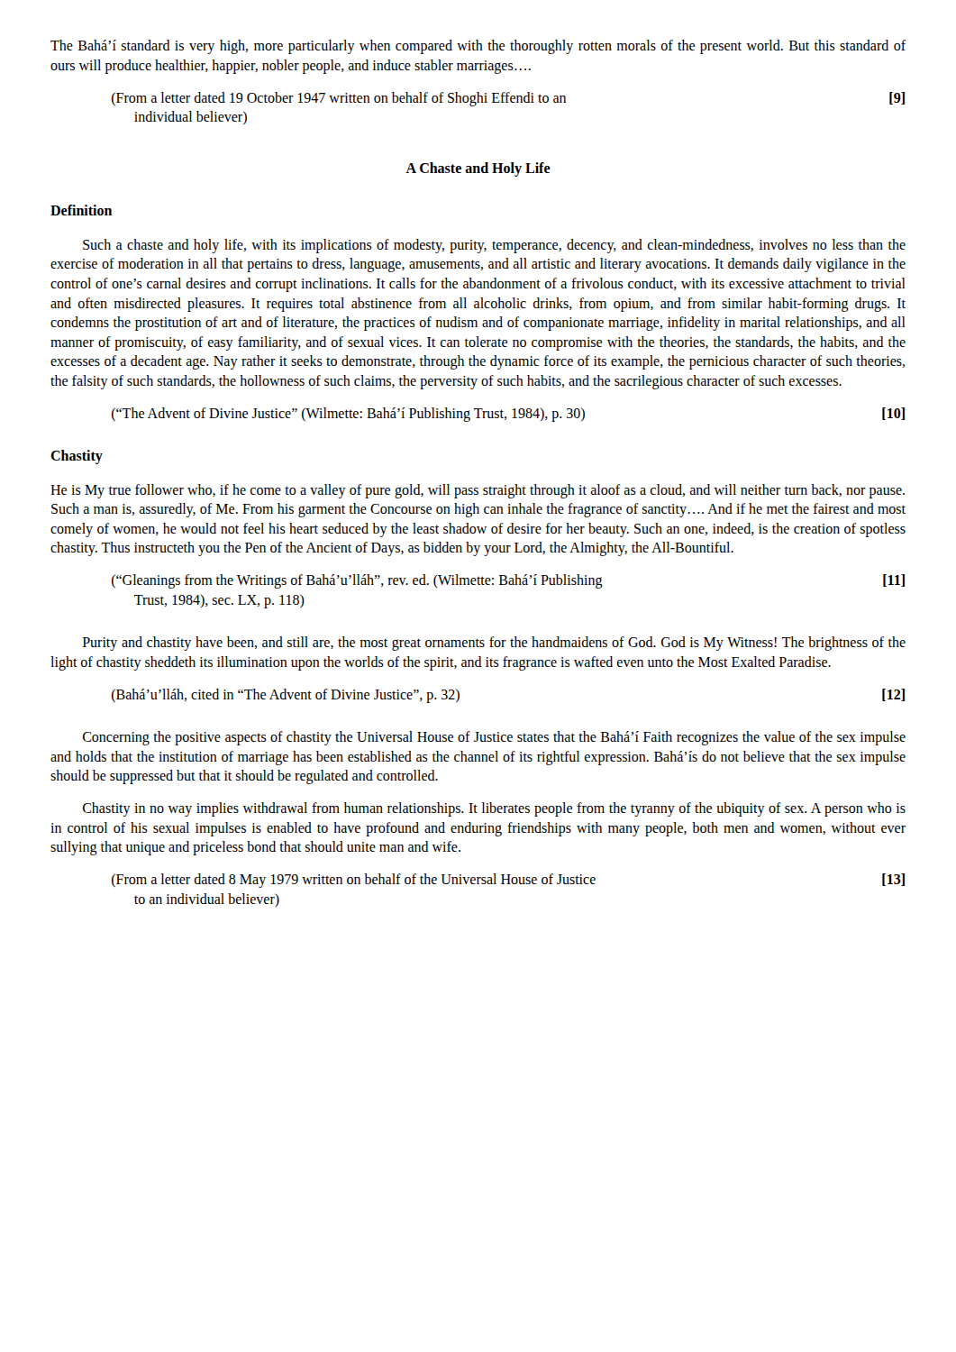The Bahá’í standard is very high, more particularly when compared with the thoroughly rotten morals of the present world. But this standard of ours will produce healthier, happier, nobler people, and induce stabler marriages….
[9](From a letter dated 19 October 1947 written on behalf of Shoghi Effendi to an individual believer)
A Chaste and Holy Life
Definition
Such a chaste and holy life, with its implications of modesty, purity, temperance, decency, and clean-mindedness, involves no less than the exercise of moderation in all that pertains to dress, language, amusements, and all artistic and literary avocations. It demands daily vigilance in the control of one’s carnal desires and corrupt inclinations. It calls for the abandonment of a frivolous conduct, with its excessive attachment to trivial and often misdirected pleasures. It requires total abstinence from all alcoholic drinks, from opium, and from similar habit-forming drugs. It condemns the prostitution of art and of literature, the practices of nudism and of companionate marriage, infidelity in marital relationships, and all manner of promiscuity, of easy familiarity, and of sexual vices. It can tolerate no compromise with the theories, the standards, the habits, and the excesses of a decadent age. Nay rather it seeks to demonstrate, through the dynamic force of its example, the pernicious character of such theories, the falsity of such standards, the hollowness of such claims, the perversity of such habits, and the sacrilegious character of such excesses.
[10](“The Advent of Divine Justice” (Wilmette: Bahá’í Publishing Trust, 1984), p. 30)
Chastity
He is My true follower who, if he come to a valley of pure gold, will pass straight through it aloof as a cloud, and will neither turn back, nor pause. Such a man is, assuredly, of Me. From his garment the Concourse on high can inhale the fragrance of sanctity…. And if he met the fairest and most comely of women, he would not feel his heart seduced by the least shadow of desire for her beauty. Such an one, indeed, is the creation of spotless chastity. Thus instructeth you the Pen of the Ancient of Days, as bidden by your Lord, the Almighty, the All-Bountiful.
[11](“Gleanings from the Writings of Bahá’u’lláh”, rev. ed. (Wilmette: Bahá’í Publishing Trust, 1984), sec. LX, p. 118)
Purity and chastity have been, and still are, the most great ornaments for the handmaidens of God. God is My Witness! The brightness of the light of chastity sheddeth its illumination upon the worlds of the spirit, and its fragrance is wafted even unto the Most Exalted Paradise.
[12](Bahá’u’lláh, cited in “The Advent of Divine Justice”, p. 32)
Concerning the positive aspects of chastity the Universal House of Justice states that the Bahá’í Faith recognizes the value of the sex impulse and holds that the institution of marriage has been established as the channel of its rightful expression. Bahá’ís do not believe that the sex impulse should be suppressed but that it should be regulated and controlled.
Chastity in no way implies withdrawal from human relationships. It liberates people from the tyranny of the ubiquity of sex. A person who is in control of his sexual impulses is enabled to have profound and enduring friendships with many people, both men and women, without ever sullying that unique and priceless bond that should unite man and wife.
[13](From a letter dated 8 May 1979 written on behalf of the Universal House of Justice to an individual believer)